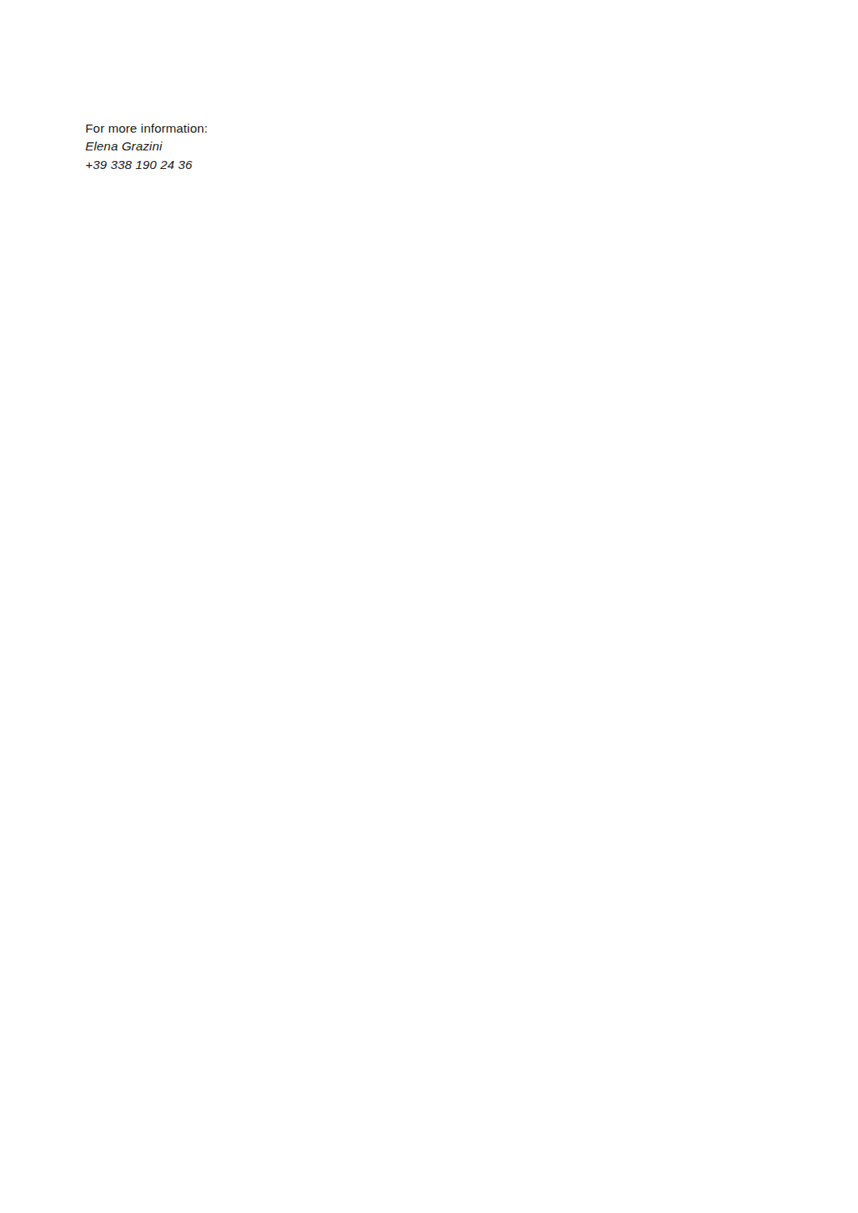For more information:
Elena Grazini
+39 338 190 24 36